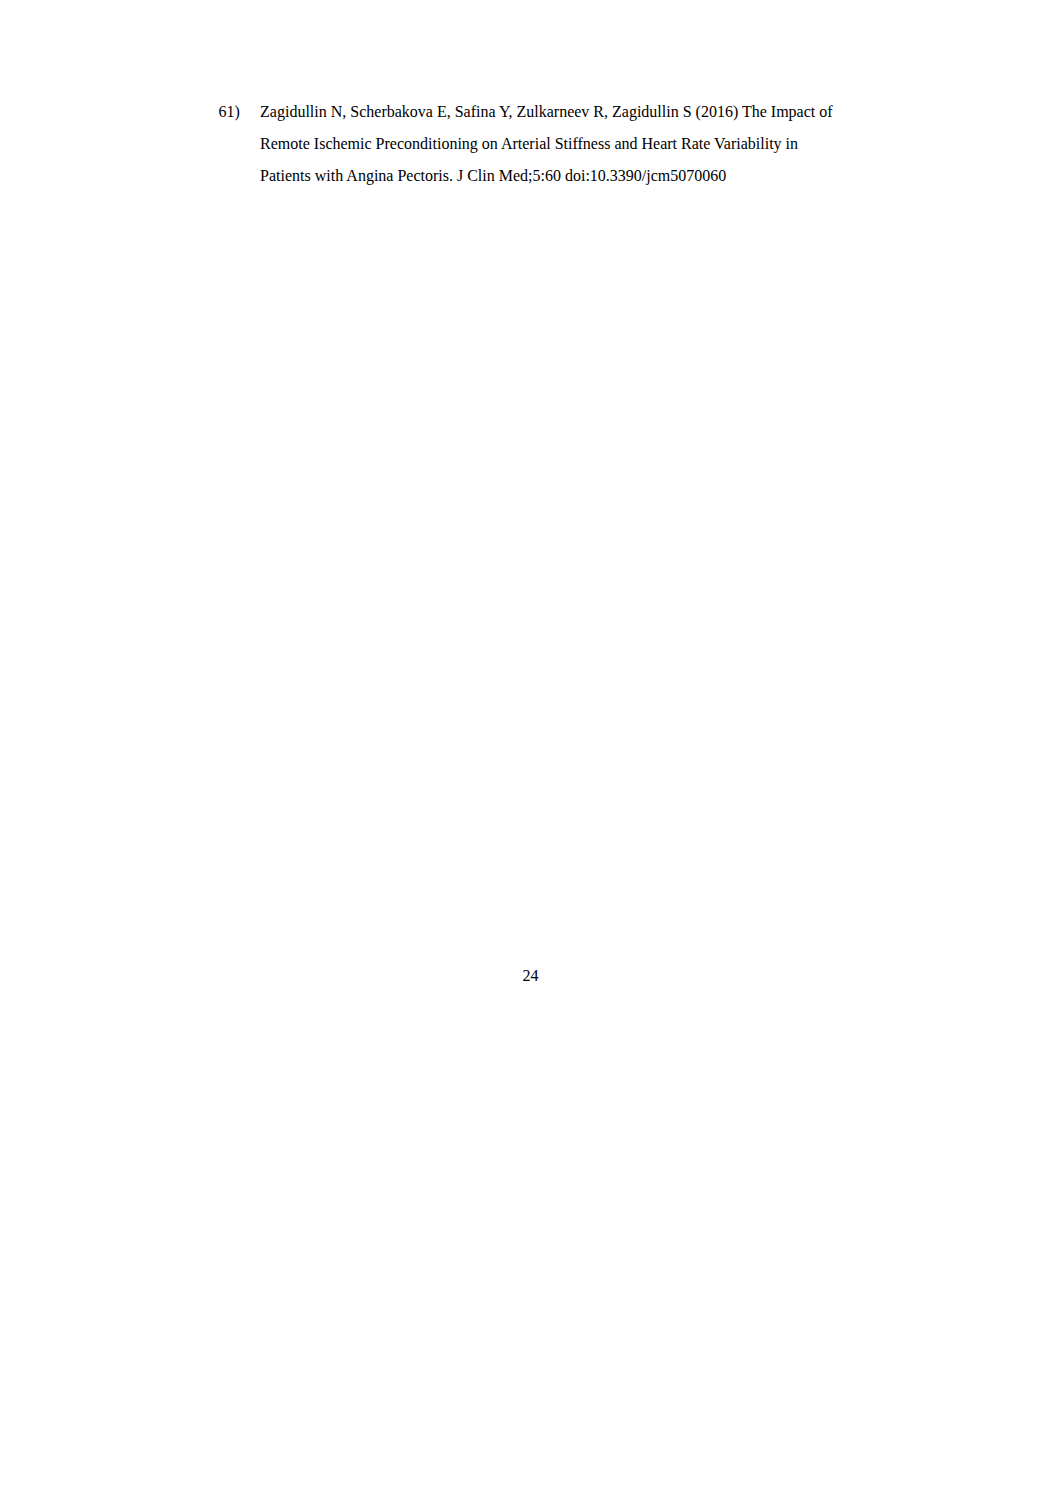61) Zagidullin N, Scherbakova E, Safina Y, Zulkarneev R, Zagidullin S (2016) The Impact of Remote Ischemic Preconditioning on Arterial Stiffness and Heart Rate Variability in Patients with Angina Pectoris. J Clin Med;5:60 doi:10.3390/jcm5070060
24